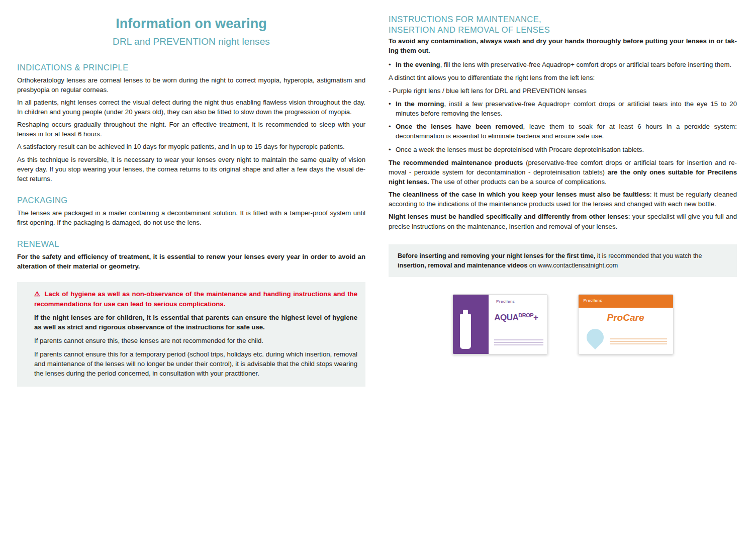Information on wearing DRL and PREVENTION night lenses
Indications & principle
Orthokeratology lenses are corneal lenses to be worn during the night to correct myopia, hyperopia, astigmatism and presbyopia on regular corneas.
In all patients, night lenses correct the visual defect during the night thus enabling flawless vision throughout the day. In children and young people (under 20 years old), they can also be fitted to slow down the progression of myopia.
Reshaping occurs gradually throughout the night. For an effective treatment, it is recommended to sleep with your lenses in for at least 6 hours.
A satisfactory result can be achieved in 10 days for myopic patients, and in up to 15 days for hyperopic patients.
As this technique is reversible, it is necessary to wear your lenses every night to maintain the same quality of vision every day. If you stop wearing your lenses, the cornea returns to its original shape and after a few days the visual defect returns.
Packaging
The lenses are packaged in a mailer containing a decontaminant solution. It is fitted with a tamper-proof system until first opening. If the packaging is damaged, do not use the lens.
Renewal
For the safety and efficiency of treatment, it is essential to renew your lenses every year in order to avoid an alteration of their material or geometry.
⚠ Lack of hygiene as well as non-observance of the maintenance and handling instructions and the recommendations for use can lead to serious complications.
If the night lenses are for children, it is essential that parents can ensure the highest level of hygiene as well as strict and rigorous observance of the instructions for safe use.
If parents cannot ensure this, these lenses are not recommended for the child.
If parents cannot ensure this for a temporary period (school trips, holidays etc. during which insertion, removal and maintenance of the lenses will no longer be under their control), it is advisable that the child stops wearing the lenses during the period concerned, in consultation with your practitioner.
Instructions for maintenance,
insertion and removal of lenses
To avoid any contamination, always wash and dry your hands thoroughly before putting your lenses in or taking them out.
In the evening, fill the lens with preservative-free Aquadrop+ comfort drops or artificial tears before inserting them.
A distinct tint allows you to differentiate the right lens from the left lens:
- Purple right lens / blue left lens for DRL and PREVENTION lenses
In the morning, instil a few preservative-free Aquadrop+ comfort drops or artificial tears into the eye 15 to 20 minutes before removing the lenses.
Once the lenses have been removed, leave them to soak for at least 6 hours in a peroxide system: decontamination is essential to eliminate bacteria and ensure safe use.
Once a week the lenses must be deproteinised with Procare deproteinisation tablets.
The recommended maintenance products (preservative-free comfort drops or artificial tears for insertion and removal - peroxide system for decontamination - deproteinisation tablets) are the only ones suitable for Precilens night lenses. The use of other products can be a source of complications.
The cleanliness of the case in which you keep your lenses must also be faultless: it must be regularly cleaned according to the indications of the maintenance products used for the lenses and changed with each new bottle.
Night lenses must be handled specifically and differently from other lenses: your specialist will give you full and precise instructions on the maintenance, insertion and removal of your lenses.
Before inserting and removing your night lenses for the first time, it is recommended that you watch the insertion, removal and maintenance videos on www.contactlensatnight.com
Precilens AQUADROP+
Precilens ProCare